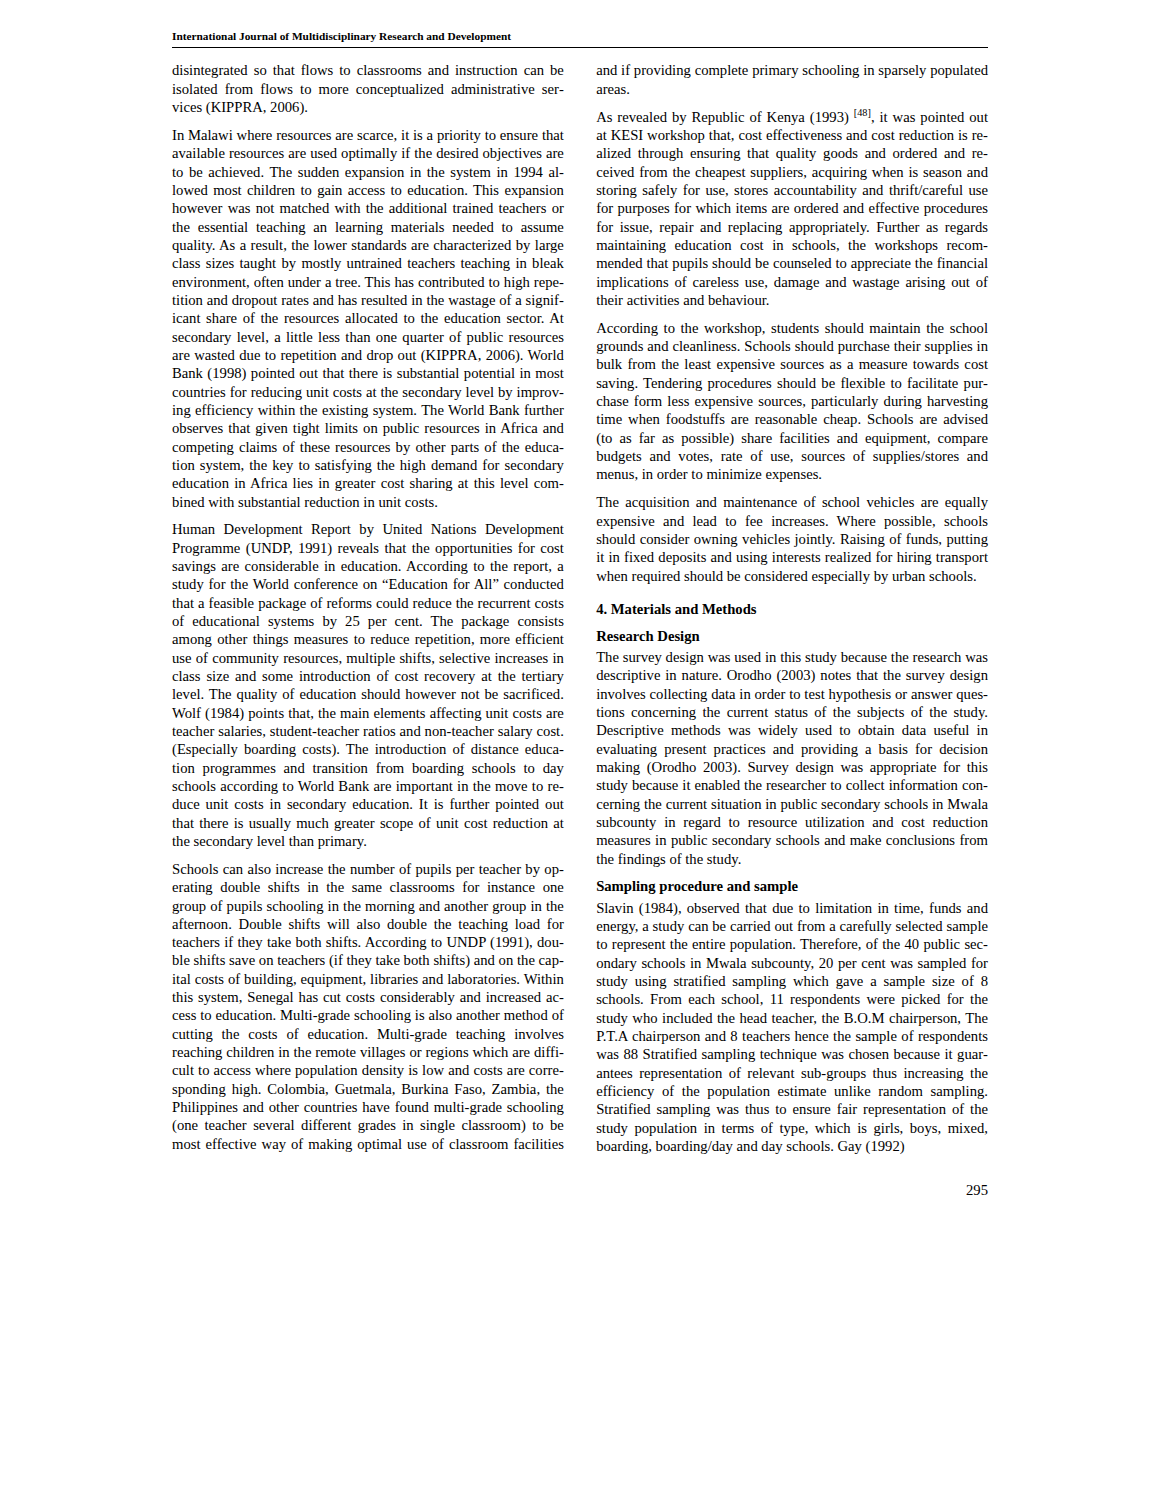International Journal of Multidisciplinary Research and Development
disintegrated so that flows to classrooms and instruction can be isolated from flows to more conceptualized administrative services (KIPPRA, 2006).
In Malawi where resources are scarce, it is a priority to ensure that available resources are used optimally if the desired objectives are to be achieved. The sudden expansion in the system in 1994 allowed most children to gain access to education. This expansion however was not matched with the additional trained teachers or the essential teaching an learning materials needed to assume quality. As a result, the lower standards are characterized by large class sizes taught by mostly untrained teachers teaching in bleak environment, often under a tree. This has contributed to high repetition and dropout rates and has resulted in the wastage of a significant share of the resources allocated to the education sector. At secondary level, a little less than one quarter of public resources are wasted due to repetition and drop out (KIPPRA, 2006). World Bank (1998) pointed out that there is substantial potential in most countries for reducing unit costs at the secondary level by improving efficiency within the existing system. The World Bank further observes that given tight limits on public resources in Africa and competing claims of these resources by other parts of the education system, the key to satisfying the high demand for secondary education in Africa lies in greater cost sharing at this level combined with substantial reduction in unit costs.
Human Development Report by United Nations Development Programme (UNDP, 1991) reveals that the opportunities for cost savings are considerable in education. According to the report, a study for the World conference on “Education for All” conducted that a feasible package of reforms could reduce the recurrent costs of educational systems by 25 per cent. The package consists among other things measures to reduce repetition, more efficient use of community resources, multiple shifts, selective increases in class size and some introduction of cost recovery at the tertiary level. The quality of education should however not be sacrificed. Wolf (1984) points that, the main elements affecting unit costs are teacher salaries, student-teacher ratios and non-teacher salary cost. (Especially boarding costs). The introduction of distance education programmes and transition from boarding schools to day schools according to World Bank are important in the move to reduce unit costs in secondary education. It is further pointed out that there is usually much greater scope of unit cost reduction at the secondary level than primary.
Schools can also increase the number of pupils per teacher by operating double shifts in the same classrooms for instance one group of pupils schooling in the morning and another group in the afternoon. Double shifts will also double the teaching load for teachers if they take both shifts. According to UNDP (1991), double shifts save on teachers (if they take both shifts) and on the capital costs of building, equipment, libraries and laboratories. Within this system, Senegal has cut costs considerably and increased access to education. Multi-grade schooling is also another method of cutting the costs of education. Multi-grade teaching involves reaching children in the remote villages or regions which are difficult to access where population density is low and costs are corresponding high. Colombia, Guetmala, Burkina Faso, Zambia, the Philippines and other countries have found multi-grade schooling (one teacher several different grades in single classroom) to be most effective way of making optimal use of classroom facilities and if providing complete primary schooling in sparsely populated areas.
As revealed by Republic of Kenya (1993) [48], it was pointed out at KESI workshop that, cost effectiveness and cost reduction is realized through ensuring that quality goods and ordered and received from the cheapest suppliers, acquiring when is season and storing safely for use, stores accountability and thrift/careful use for purposes for which items are ordered and effective procedures for issue, repair and replacing appropriately. Further as regards maintaining education cost in schools, the workshops recommended that pupils should be counseled to appreciate the financial implications of careless use, damage and wastage arising out of their activities and behaviour.
According to the workshop, students should maintain the school grounds and cleanliness. Schools should purchase their supplies in bulk from the least expensive sources as a measure towards cost saving. Tendering procedures should be flexible to facilitate purchase form less expensive sources, particularly during harvesting time when foodstuffs are reasonable cheap. Schools are advised (to as far as possible) share facilities and equipment, compare budgets and votes, rate of use, sources of supplies/stores and menus, in order to minimize expenses.
The acquisition and maintenance of school vehicles are equally expensive and lead to fee increases. Where possible, schools should consider owning vehicles jointly. Raising of funds, putting it in fixed deposits and using interests realized for hiring transport when required should be considered especially by urban schools.
4. Materials and Methods
Research Design
The survey design was used in this study because the research was descriptive in nature. Orodho (2003) notes that the survey design involves collecting data in order to test hypothesis or answer questions concerning the current status of the subjects of the study. Descriptive methods was widely used to obtain data useful in evaluating present practices and providing a basis for decision making (Orodho 2003). Survey design was appropriate for this study because it enabled the researcher to collect information concerning the current situation in public secondary schools in Mwala subcounty in regard to resource utilization and cost reduction measures in public secondary schools and make conclusions from the findings of the study.
Sampling procedure and sample
Slavin (1984), observed that due to limitation in time, funds and energy, a study can be carried out from a carefully selected sample to represent the entire population. Therefore, of the 40 public secondary schools in Mwala subcounty, 20 per cent was sampled for study using stratified sampling which gave a sample size of 8 schools. From each school, 11 respondents were picked for the study who included the head teacher, the B.O.M chairperson, The P.T.A chairperson and 8 teachers hence the sample of respondents was 88 Stratified sampling technique was chosen because it guarantees representation of relevant sub-groups thus increasing the efficiency of the population estimate unlike random sampling. Stratified sampling was thus to ensure fair representation of the study population in terms of type, which is girls, boys, mixed, boarding, boarding/day and day schools. Gay (1992)
295